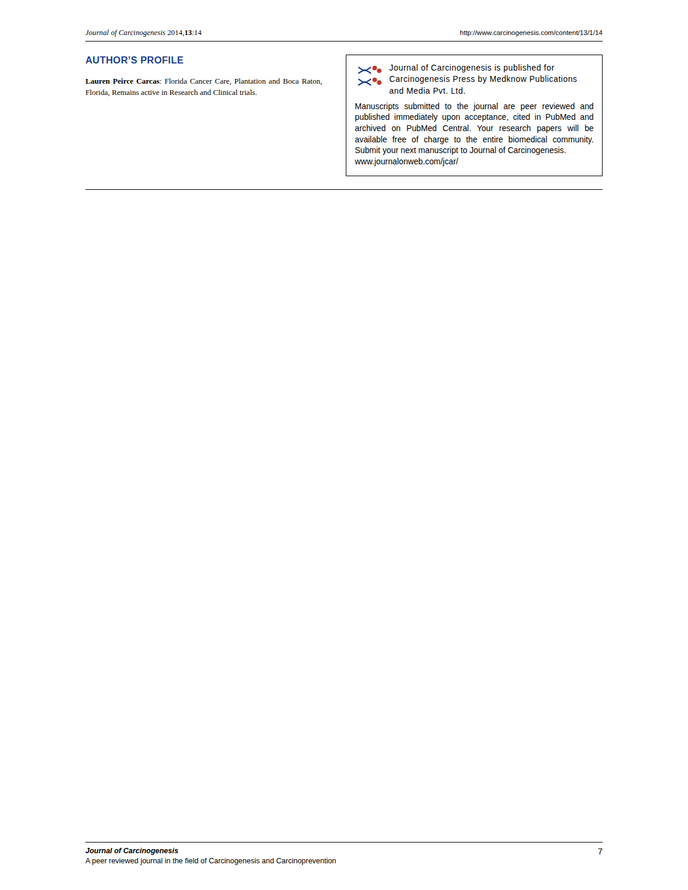Journal of Carcinogenesis 2014,13:14
http://www.carcinogenesis.com/content/13/1/14
Author’s Profile
Lauren Peirce Carcas: Florida Cancer Care, Plantation and Boca Raton, Florida, Remains active in Research and Clinical trials.
Journal of Carcinogenesis is published for Carcinogenesis Press by Medknow Publications and Media Pvt. Ltd.
Manuscripts submitted to the journal are peer reviewed and published immediately upon acceptance, cited in PubMed and archived on PubMed Central. Your research papers will be available free of charge to the entire biomedical community. Submit your next manuscript to Journal of Carcinogenesis.
www.journalonweb.com/jcar/
Journal of Carcinogenesis
A peer reviewed journal in the field of Carcinogenesis and Carcinoprevention
7